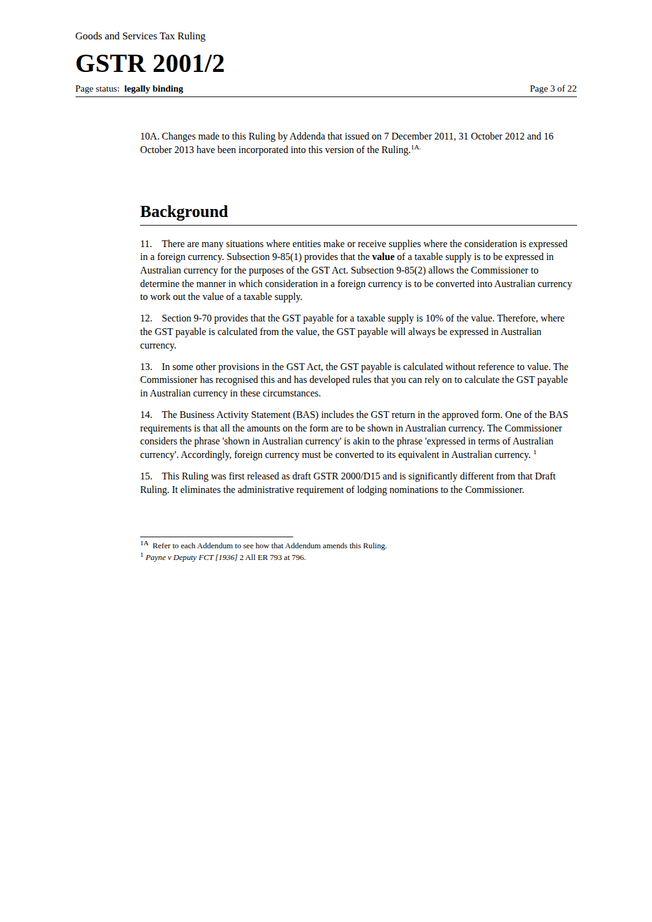Goods and Services Tax Ruling
GSTR 2001/2
Page status: legally binding Page 3 of 22
10A. Changes made to this Ruling by Addenda that issued on 7 December 2011, 31 October 2012 and 16 October 2013 have been incorporated into this version of the Ruling.1A.
Background
11. There are many situations where entities make or receive supplies where the consideration is expressed in a foreign currency. Subsection 9-85(1) provides that the value of a taxable supply is to be expressed in Australian currency for the purposes of the GST Act. Subsection 9-85(2) allows the Commissioner to determine the manner in which consideration in a foreign currency is to be converted into Australian currency to work out the value of a taxable supply.
12. Section 9-70 provides that the GST payable for a taxable supply is 10% of the value. Therefore, where the GST payable is calculated from the value, the GST payable will always be expressed in Australian currency.
13. In some other provisions in the GST Act, the GST payable is calculated without reference to value. The Commissioner has recognised this and has developed rules that you can rely on to calculate the GST payable in Australian currency in these circumstances.
14. The Business Activity Statement (BAS) includes the GST return in the approved form. One of the BAS requirements is that all the amounts on the form are to be shown in Australian currency. The Commissioner considers the phrase 'shown in Australian currency' is akin to the phrase 'expressed in terms of Australian currency'. Accordingly, foreign currency must be converted to its equivalent in Australian currency. 1
15. This Ruling was first released as draft GSTR 2000/D15 and is significantly different from that Draft Ruling. It eliminates the administrative requirement of lodging nominations to the Commissioner.
1A Refer to each Addendum to see how that Addendum amends this Ruling.
1 Payne v Deputy FCT [1936] 2 All ER 793 at 796.